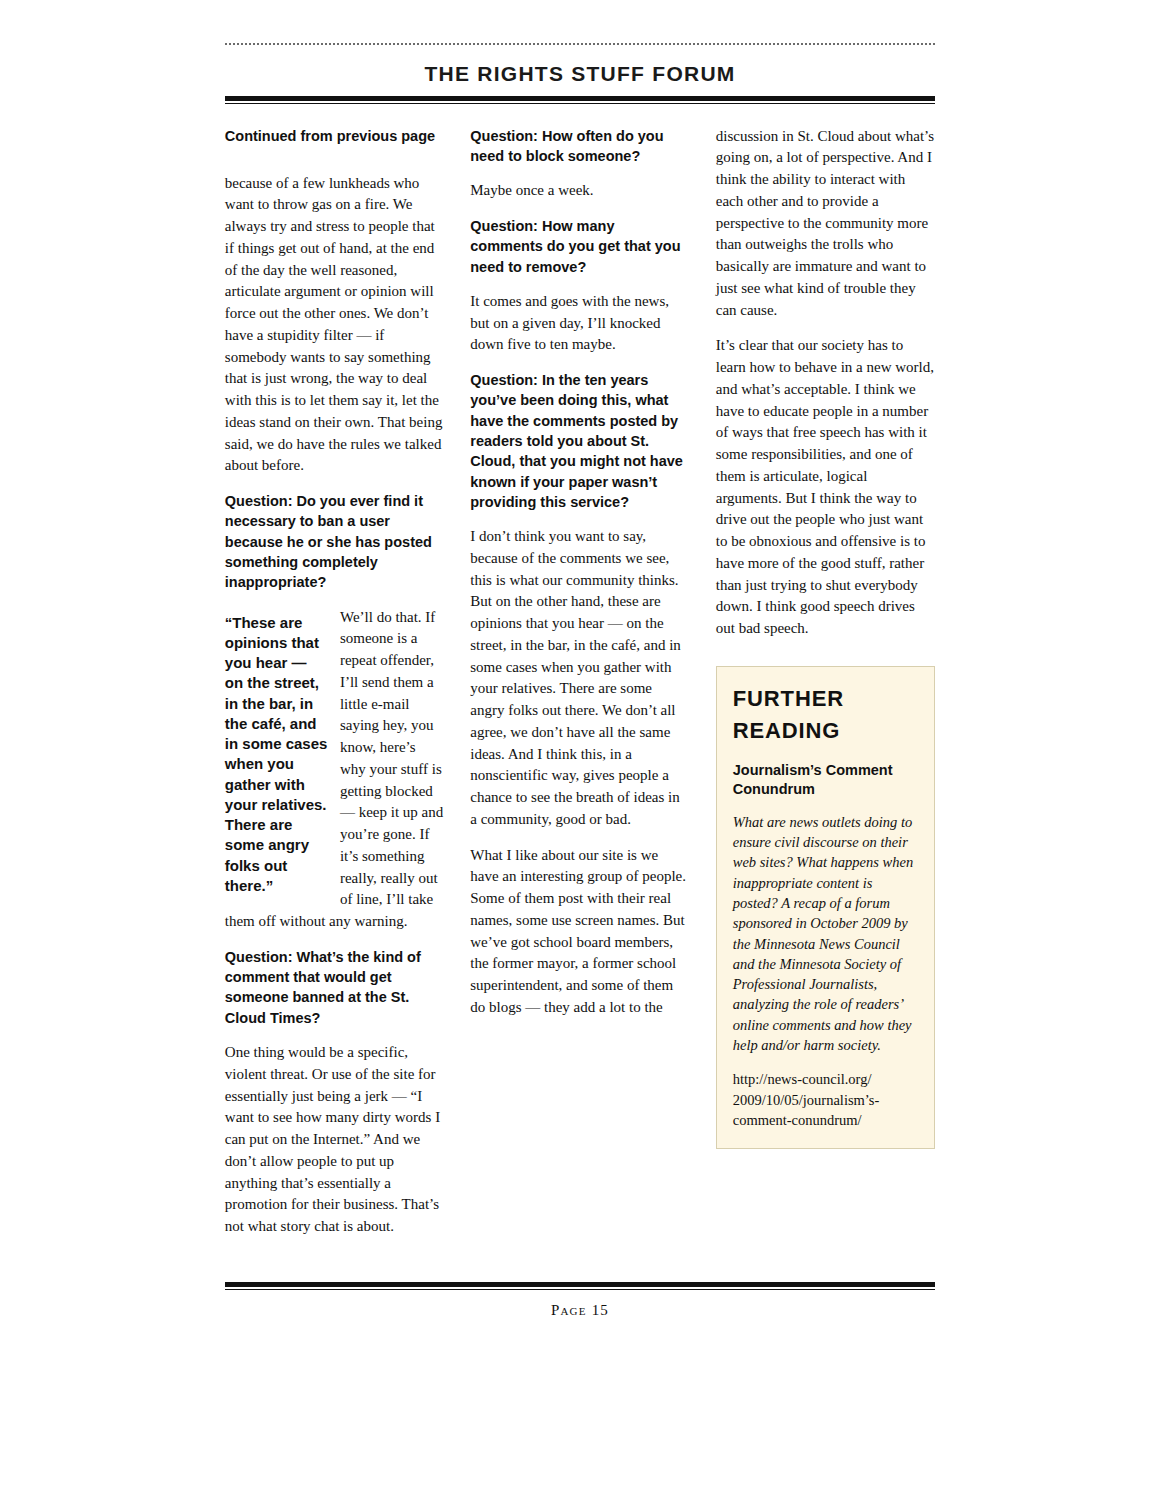THE RIGHTS STUFF FORUM
Continued from previous page
because of a few lunkheads who want to throw gas on a fire. We always try and stress to people that if things get out of hand, at the end of the day the well reasoned, articulate argument or opinion will force out the other ones. We don’t have a stupidity filter — if somebody wants to say something that is just wrong, the way to deal with this is to let them say it, let the ideas stand on their own. That being said, we do have the rules we talked about before.
Question: Do you ever find it necessary to ban a user because he or she has posted something completely inappropriate?
“These are opinions that you hear — on the street, in the bar, in the café, and in some cases when you gather with your relatives. There are some angry folks out there.”
We’ll do that. If someone is a repeat offender, I’ll send them a little e-mail saying hey, you know, here’s why your stuff is getting blocked — keep it up and you’re gone. If it’s something really, really out of line, I’ll take them off without any warning.
Question: What’s the kind of comment that would get someone banned at the St. Cloud Times?
One thing would be a specific, violent threat. Or use of the site for essentially just being a jerk — “I want to see how many dirty words I can put on the Internet.” And we don’t allow people to put up anything that’s essentially a promotion for their business. That’s not what story chat is about.
Question: How often do you need to block someone?
Maybe once a week.
Question: How many comments do you get that you need to remove?
It comes and goes with the news, but on a given day, I’ll knocked down five to ten maybe.
Question: In the ten years you’ve been doing this, what have the comments posted by readers told you about St. Cloud, that you might not have known if your paper wasn’t providing this service?
I don’t think you want to say, because of the comments we see, this is what our community thinks. But on the other hand, these are opinions that you hear — on the street, in the bar, in the café, and in some cases when you gather with your relatives. There are some angry folks out there. We don’t all agree, we don’t have all the same ideas. And I think this, in a nonscientific way, gives people a chance to see the breath of ideas in a community, good or bad.
What I like about our site is we have an interesting group of people. Some of them post with their real names, some use screen names. But we’ve got school board members, the former mayor, a former school superintendent, and some of them do blogs — they add a lot to the
discussion in St. Cloud about what’s going on, a lot of perspective. And I think the ability to interact with each other and to provide a perspective to the community more than outweighs the trolls who basically are immature and want to just see what kind of trouble they can cause.
It’s clear that our society has to learn how to behave in a new world, and what’s acceptable. I think we have to educate people in a number of ways that free speech has with it some responsibilities, and one of them is articulate, logical arguments. But I think the way to drive out the people who just want to be obnoxious and offensive is to have more of the good stuff, rather than just trying to shut everybody down. I think good speech drives out bad speech.
FURTHER READING
Journalism’s Comment Conundrum
What are news outlets doing to ensure civil discourse on their web sites? What happens when inappropriate content is posted? A recap of a forum sponsored in October 2009 by the Minnesota News Council and the Minnesota Society of Professional Journalists, analyzing the role of readers’ online comments and how they help and/or harm society.
http://news-council.org/
2009/10/05/journalism’s-
comment-conundrum/
Page 15